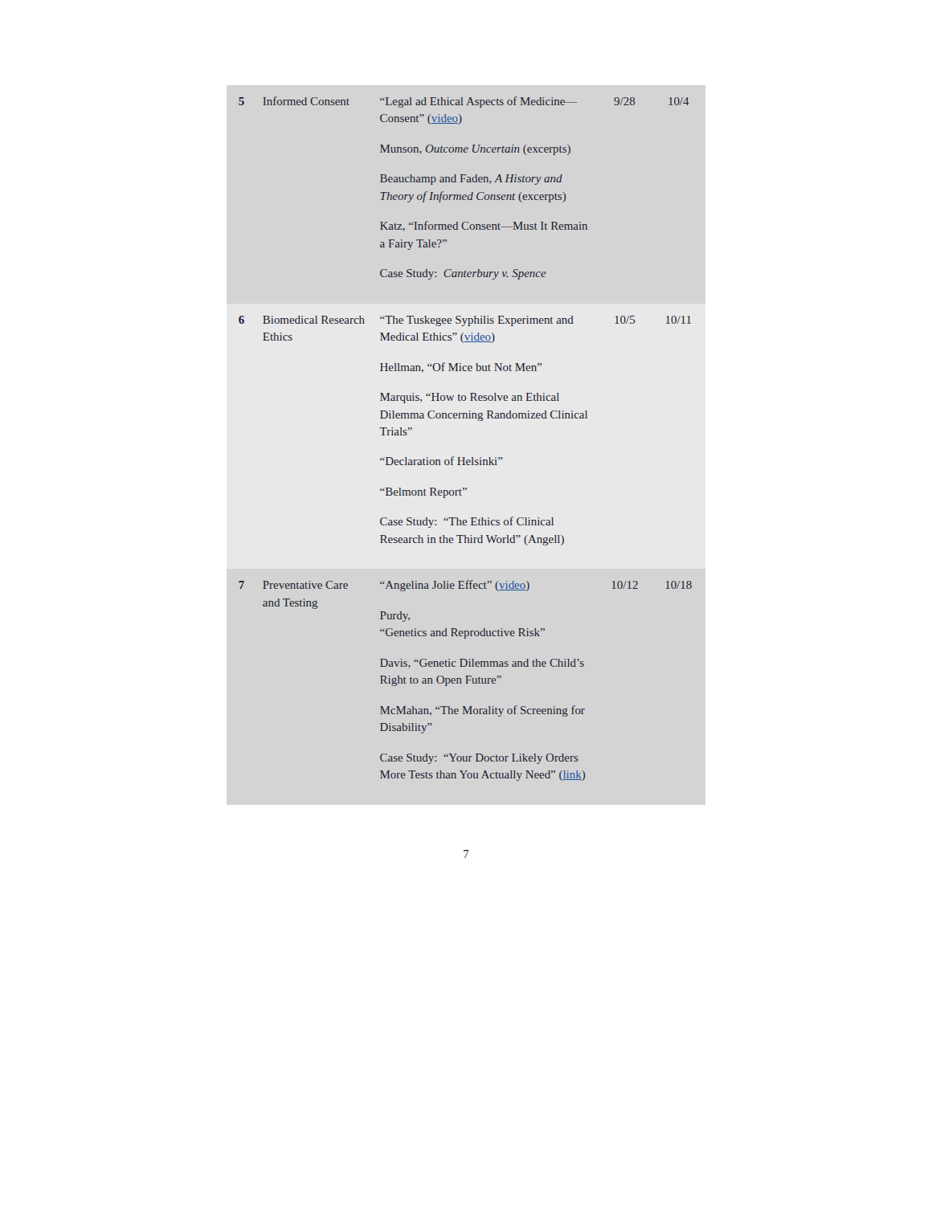| 5 | Informed Consent | “Legal ad Ethical Aspects of Medicine—Consent” ( video ) Munson, Outcome Uncertain (excerpts) Beauchamp and Faden, A History and Theory of Informed Consent (excerpts) Katz, “Informed Consent—Must It Remain a Fairy Tale?” Case Study: Canterbury v. Spence | 9/28 | 10/4 |
| 6 | Biomedical Research Ethics | “The Tuskegee Syphilis Experiment and Medical Ethics” ( video ) Hellman, “Of Mice but Not Men” Marquis, “How to Resolve an Ethical Dilemma Concerning Randomized Clinical Trials” “Declaration of Helsinki” “Belmont Report” Case Study: “The Ethics of Clinical Research in the Third World” (Angell) | 10/5 | 10/11 |
| 7 | Preventative Care and Testing | “Angelina Jolie Effect” ( video ) Purdy, “Genetics and Reproductive Risk” Davis, “Genetic Dilemmas and the Child’s Right to an Open Future” McMahan, “The Morality of Screening for Disability” Case Study: “Your Doctor Likely Orders More Tests than You Actually Need” ( link ) | 10/12 | 10/18 |
7